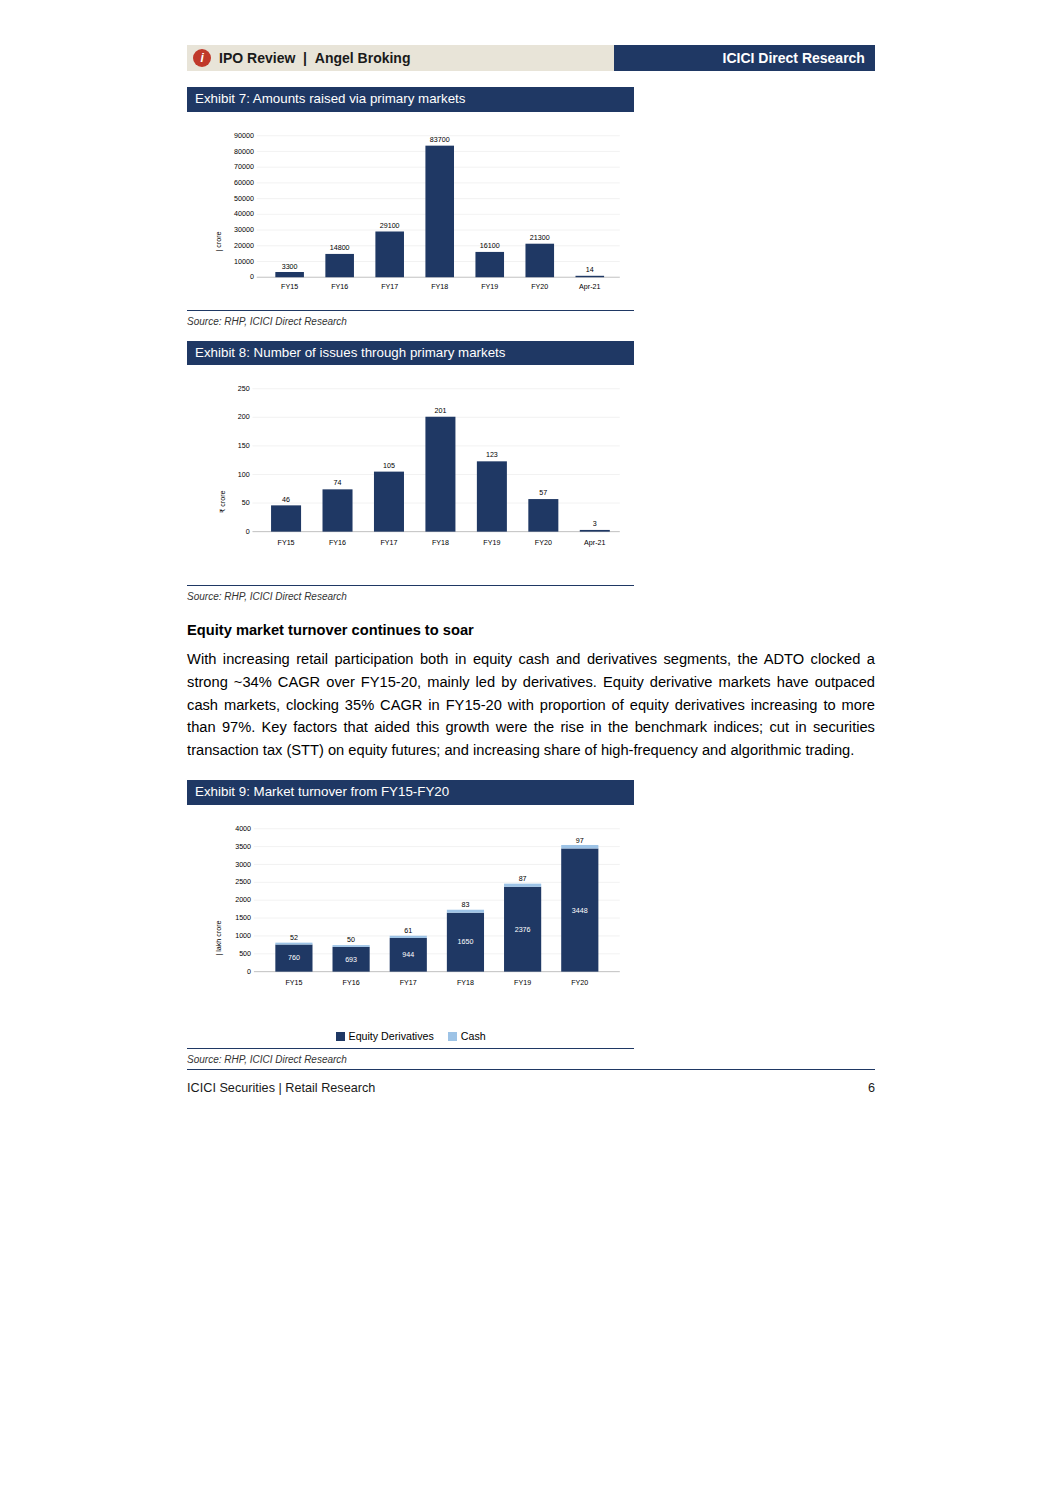i IPO Review | Angel Broking
ICICI Direct Research
Exhibit 7: Amounts raised via primary markets
| crore 90000 80000 70000 60000 50000 40000 30000 20000 10000 0 3300 14800 29100 83700 16100 21300 14 FY15 FY16 FY17 FY18 FY19 FY20 Apr-21
Source: RHP, ICICI Direct Research
Exhibit 8: Number of issues through primary markets
₹ crore 250 200 150 100 50 0 46 74 105 201 123 57 3 FY15 FY16 FY17 FY18 FY19 FY20 Apr-21
Source: RHP, ICICI Direct Research
Equity market turnover continues to soar
With increasing retail participation both in equity cash and derivatives segments, the ADTO clocked a strong ~34% CAGR over FY15-20, mainly led by derivatives. Equity derivative markets have outpaced cash markets, clocking 35% CAGR in FY15-20 with proportion of equity derivatives increasing to more than 97%. Key factors that aided this growth were the rise in the benchmark indices; cut in securities transaction tax (STT) on equity futures; and increasing share of high-frequency and algorithmic trading.
Exhibit 9: Market turnover from FY15-FY20
| lakh crore 4000 3500 3000 2500 2000 1500 1000 500 0 760 52 693 50 944 61 1650 83 2376 87 3448 97 FY15 FY16 FY17 FY18 FY19 FY20
Equity Derivatives
Cash
Source: RHP, ICICI Direct Research
ICICI Securities | Retail Research
6